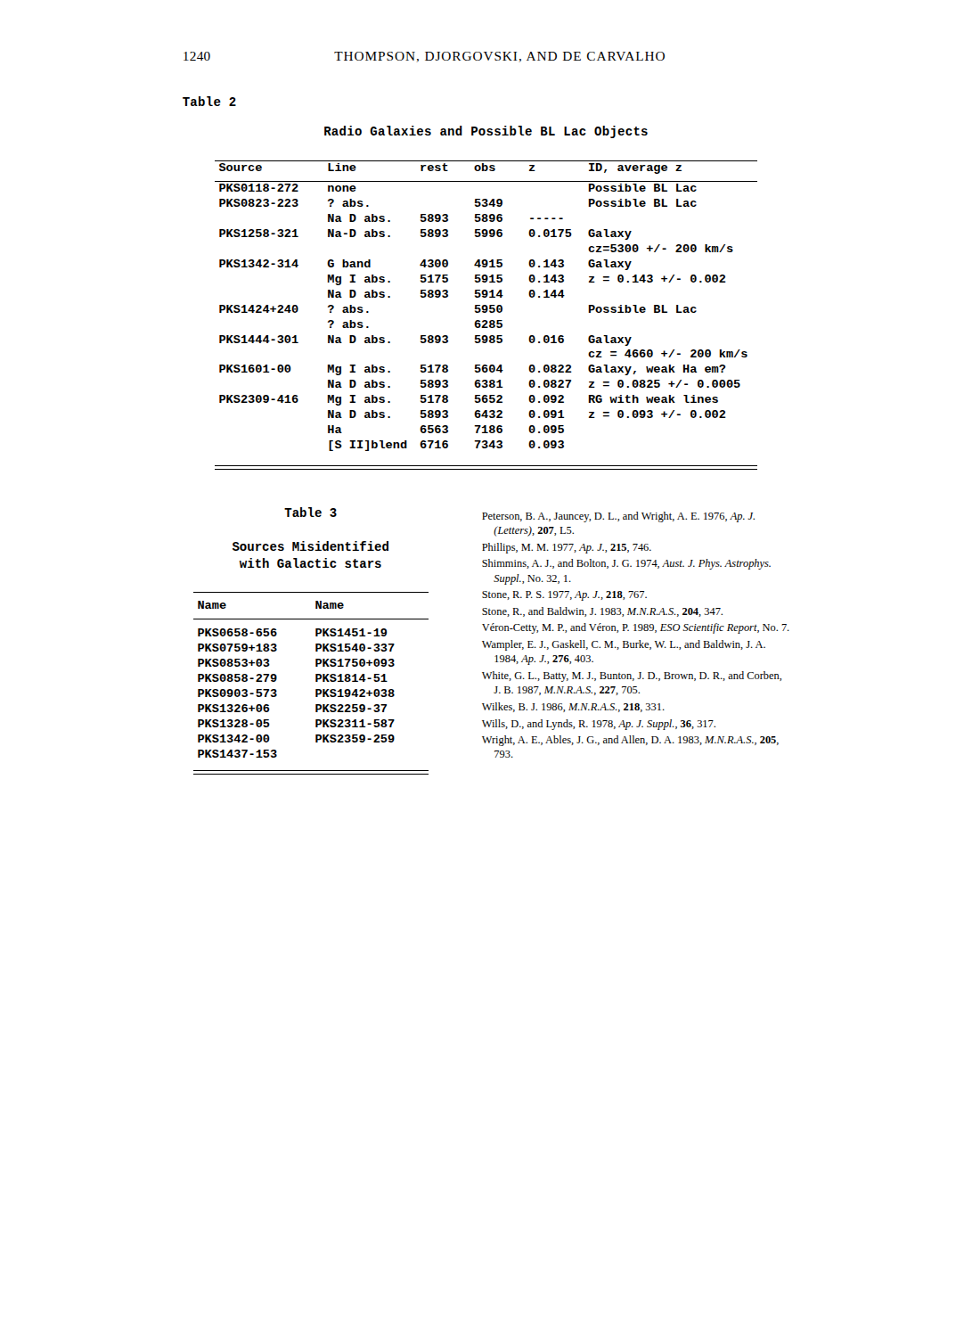1240
THOMPSON, DJORGOVSKI, AND DE CARVALHO
Table 2
Radio Galaxies and Possible BL Lac Objects
| Source | Line | rest | obs | z | ID, average z |
| --- | --- | --- | --- | --- | --- |
| PKS0118-272 | none | | | | Possible BL Lac |
| PKS0823-223 | ? abs. | | 5349 | | Possible BL Lac |
| | Na D abs. | 5893 | 5896 | ----- | |
| PKS1258-321 | Na-D abs. | 5893 | 5996 | 0.0175 | Galaxy |
| | | | | | cz=5300 +/- 200 km/s |
| PKS1342-314 | G band | 4300 | 4915 | 0.143 | Galaxy |
| | Mg I abs. | 5175 | 5915 | 0.143 | z = 0.143 +/- 0.002 |
| | Na D abs. | 5893 | 5914 | 0.144 | |
| PKS1424+240 | ? abs. | | 5950 | | Possible BL Lac |
| | ? abs. | | 6285 | | |
| PKS1444-301 | Na D abs. | 5893 | 5985 | 0.016 | Galaxy |
| | | | | | cz = 4660 +/- 200 km/s |
| PKS1601-00 | Mg I abs. | 5178 | 5604 | 0.0822 | Galaxy, weak Ha em? |
| | Na D abs. | 5893 | 6381 | 0.0827 | z = 0.0825 +/- 0.0005 |
| PKS2309-416 | Mg I abs. | 5178 | 5652 | 0.092 | RG with weak lines |
| | Na D abs. | 5893 | 6432 | 0.091 | z = 0.093 +/- 0.002 |
| | Ha | 6563 | 7186 | 0.095 | |
| | [S II]blend | 6716 | 7343 | 0.093 | |
Table 3
Sources Misidentified
with Galactic stars
| Name | Name |
| --- | --- |
| PKS0658-656 | PKS1451-19 |
| PKS0759+183 | PKS1540-337 |
| PKS0853+03 | PKS1750+093 |
| PKS0858-279 | PKS1814-51 |
| PKS0903-573 | PKS1942+038 |
| PKS1326+06 | PKS2259-37 |
| PKS1328-05 | PKS2311-587 |
| PKS1342-00 | PKS2359-259 |
| PKS1437-153 | |
Peterson, B. A., Jauncey, D. L., and Wright, A. E. 1976, Ap. J. (Letters), 207, L5.
Phillips, M. M. 1977, Ap. J., 215, 746.
Shimmins, A. J., and Bolton, J. G. 1974, Aust. J. Phys. Astrophys. Suppl., No. 32, 1.
Stone, R. P. S. 1977, Ap. J., 218, 767.
Stone, R., and Baldwin, J. 1983, M.N.R.A.S., 204, 347.
Véron-Cetty, M. P., and Véron, P. 1989, ESO Scientific Report, No. 7.
Wampler, E. J., Gaskell, C. M., Burke, W. L., and Baldwin, J. A. 1984, Ap. J., 276, 403.
White, G. L., Batty, M. J., Bunton, J. D., Brown, D. R., and Corben, J. B. 1987, M.N.R.A.S., 227, 705.
Wilkes, B. J. 1986, M.N.R.A.S., 218, 331.
Wills, D., and Lynds, R. 1978, Ap. J. Suppl., 36, 317.
Wright, A. E., Ables, J. G., and Allen, D. A. 1983, M.N.R.A.S., 205, 793.